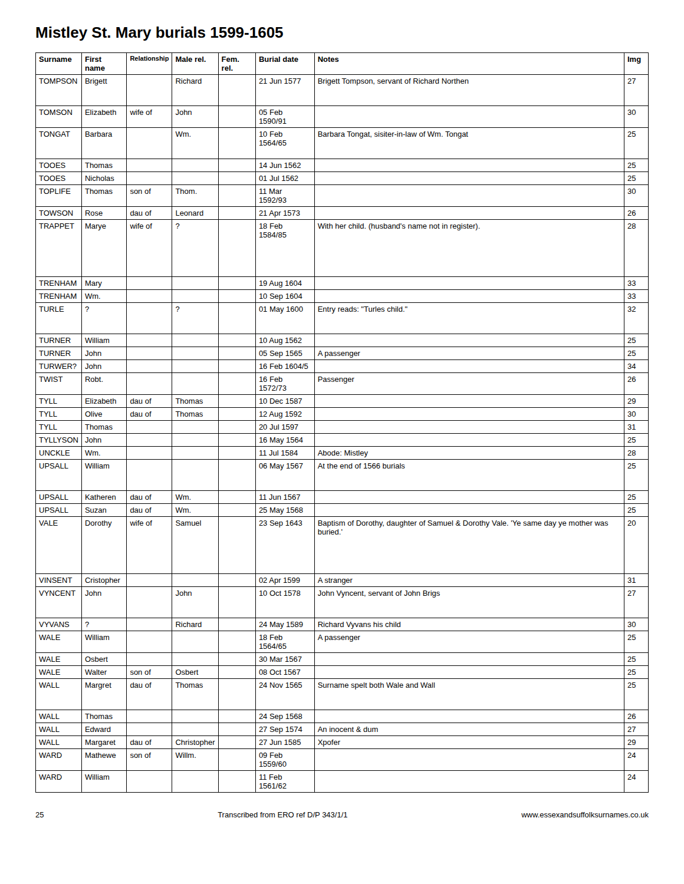Mistley St. Mary burials 1599-1605
| Surname | First name | Relationship | Male rel. | Fem. rel. | Burial date | Notes | Img |
| --- | --- | --- | --- | --- | --- | --- | --- |
| TOMPSON | Brigett | | Richard | | 21 Jun 1577 | Brigett Tompson, servant of Richard Northen | 27 |
| TOMSON | Elizabeth | wife of | John | | 05 Feb 1590/91 | | 30 |
| TONGAT | Barbara | | Wm. | | 10 Feb 1564/65 | Barbara Tongat, sisiter-in-law of Wm. Tongat | 25 |
| TOOES | Thomas | | | | 14 Jun 1562 | | 25 |
| TOOES | Nicholas | | | | 01 Jul 1562 | | 25 |
| TOPLIFE | Thomas | son of | Thom. | | 11 Mar 1592/93 | | 30 |
| TOWSON | Rose | dau of | Leonard | | 21 Apr 1573 | | 26 |
| TRAPPET | Marye | wife of | ? | | 18 Feb 1584/85 | With her child. (husband's name not in register). | 28 |
| TRENHAM | Mary | | | | 19 Aug 1604 | | 33 |
| TRENHAM | Wm. | | | | 10 Sep 1604 | | 33 |
| TURLE | ? | | ? | | 01 May 1600 | Entry reads: "Turles child." | 32 |
| TURNER | William | | | | 10 Aug 1562 | | 25 |
| TURNER | John | | | | 05 Sep 1565 | A passenger | 25 |
| TURWER? | John | | | | 16 Feb 1604/5 | | 34 |
| TWIST | Robt. | | | | 16 Feb 1572/73 | Passenger | 26 |
| TYLL | Elizabeth | dau of | Thomas | | 10 Dec 1587 | | 29 |
| TYLL | Olive | dau of | Thomas | | 12 Aug 1592 | | 30 |
| TYLL | Thomas | | | | 20 Jul 1597 | | 31 |
| TYLLYSON | John | | | | 16 May 1564 | | 25 |
| UNCKLE | Wm. | | | | 11 Jul 1584 | Abode: Mistley | 28 |
| UPSALL | William | | | | 06 May 1567 | At the end of 1566 burials | 25 |
| UPSALL | Katheren | dau of | Wm. | | 11 Jun 1567 | | 25 |
| UPSALL | Suzan | dau of | Wm. | | 25 May 1568 | | 25 |
| VALE | Dorothy | wife of | Samuel | | 23 Sep 1643 | Baptism of Dorothy, daughter of Samuel & Dorothy Vale. 'Ye same day ye mother was buried.' | 20 |
| VINSENT | Cristopher | | | | 02 Apr 1599 | A stranger | 31 |
| VYNCENT | John | | John | | 10 Oct 1578 | John Vyncent, servant of John Brigs | 27 |
| VYVANS | ? | | Richard | | 24 May 1589 | Richard Vyvans his child | 30 |
| WALE | William | | | | 18 Feb 1564/65 | A passenger | 25 |
| WALE | Osbert | | | | 30 Mar 1567 | | 25 |
| WALE | Walter | son of | Osbert | | 08 Oct 1567 | | 25 |
| WALL | Margret | dau of | Thomas | | 24 Nov 1565 | Surname spelt both Wale and Wall | 25 |
| WALL | Thomas | | | | 24 Sep 1568 | | 26 |
| WALL | Edward | | | | 27 Sep 1574 | An inocent & dum | 27 |
| WALL | Margaret | dau of | Christopher | | 27 Jun 1585 | Xpofer | 29 |
| WARD | Mathewe | son of | Willm. | | 09 Feb 1559/60 | | 24 |
| WARD | William | | | | 11 Feb 1561/62 | | 24 |
25 Transcribed from ERO ref D/P 343/1/1 www.essexandsuffolksurnames.co.uk